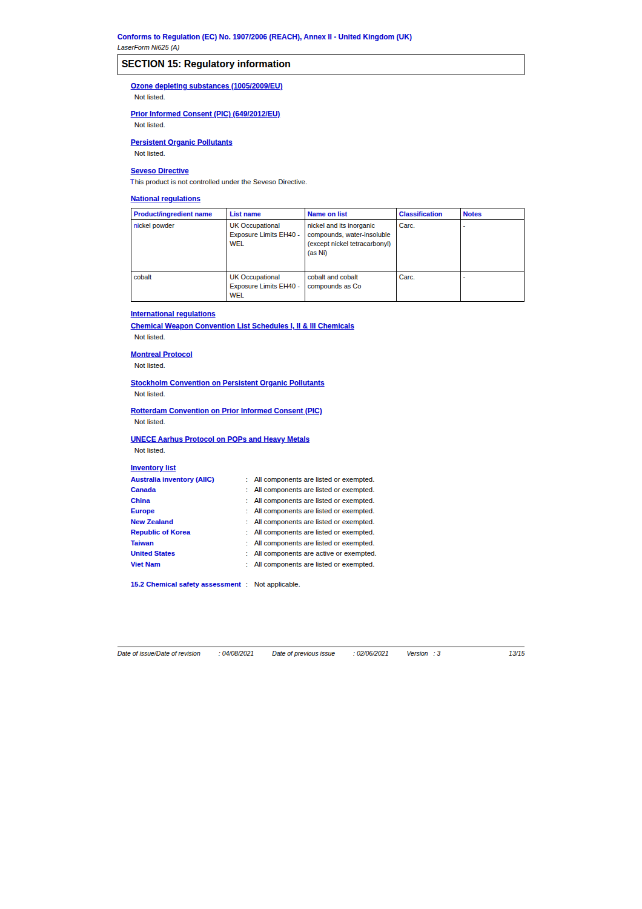Conforms to Regulation (EC) No. 1907/2006 (REACH), Annex II - United Kingdom (UK)
LaserForm Ni625 (A)
SECTION 15: Regulatory information
Ozone depleting substances (1005/2009/EU)
Not listed.
Prior Informed Consent (PIC) (649/2012/EU)
Not listed.
Persistent Organic Pollutants
Not listed.
Seveso Directive
This product is not controlled under the Seveso Directive.
National regulations
| Product/ingredient name | List name | Name on list | Classification | Notes |
| --- | --- | --- | --- | --- |
| ni ni ckel powder | UK Occupational Exposure Limits EH40 - WEL | nickel and its inorganic compounds, water-insoluble (except nickel tetracarbonyl) (as Ni) | Carc. | - |
| cobalt | UK Occupational Exposure Limits EH40 - WEL | cobalt and cobalt compounds as Co | Carc. | - |
International regulations
Chemical Weapon Convention List Schedules I, II & III Chemicals
Not listed.
Montreal Protocol
Not listed.
Stockholm Convention on Persistent Organic Pollutants
Not listed.
Rotterdam Convention on Prior Informed Consent (PIC)
Not listed.
UNECE Aarhus Protocol on POPs and Heavy Metals
Not listed.
Inventory list
Australia inventory (AIIC)
:
All components are listed or exempted.
Canada
:
All components are listed or exempted.
China
:
All components are listed or exempted.
Europe
:
All components are listed or exempted.
New Zealand
:
All components are listed or exempted.
Republic of Korea
:
All components are listed or exempted.
Taiwan
:
All components are listed or exempted.
United States
:
All components are active or exempted.
Viet Nam
:
All components are listed or exempted.
15.2 Chemical safety assessment
:
Not applicable.
Date of issue/Date of revision
: 04/08/2021
Date of previous issue
: 02/06/2021
Version : 3
13/15